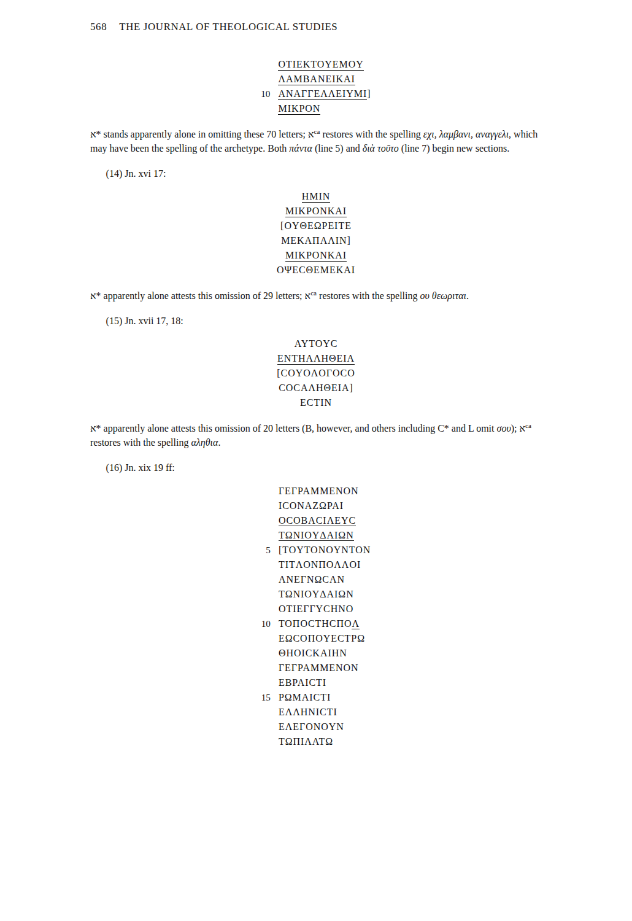568 THE JOURNAL OF THEOLOGICAL STUDIES
| | OTIEKTOYEMOY |
| | ΛAMBANEIKAI |
| 10 | ANAΓΓEΛΛEIYMI ] |
| | MIKPON |
א* stands apparently alone in omitting these 70 letters; אca restores with the spelling εχι, λαμβανι, αναγγελι, which may have been the spelling of the archetype. Both πάντα (line 5) and διὰ τοῦτο (line 7) begin new sections.
(14) Jn. xvi 17:
| HMIN |
| MIKPONKAI |
| [OYΘEωPEITE |
| MEKAπAΛIN] |
| MIKPONKAI |
| OψECΘEMEKAI |
א* apparently alone attests this omission of 29 letters; אca restores with the spelling ου θεωριται.
(15) Jn. xvii 17, 18:
| AYTOYC |
| ENTHAΛHΘEIA |
| [COYOΛOΓOCO |
| COCAΛHΘEIA] |
| ECTIN |
א* apparently alone attests this omission of 20 letters (B, however, and others including C* and L omit σου); אca restores with the spelling αληθια.
(16) Jn. xix 19 ff:
| | ΓEΓPAMMENON |
| | ICONAZωPAI |
| | OCOBACIΛEYC |
| | TωNIOYΔAIωN |
| 5 | [TOYTONOYNTON |
| | TITΛONΠOΛΛOI |
| | ANEΓNωCAN |
| | TωNIOYΔAIωN |
| | OTIEΓΓYCHNO |
| 10 | TOΠOCTHCΠO Λ |
| | EωCOΠOYECTPω |
| | ΘHOICKAIHN |
| | ΓEΓPAMMENON |
| | EBPAICTI |
| 15 | PωMAICTI |
| | EΛΛHNICTI |
| | EΛEΓONOYN |
| | TωΠIΛATω |